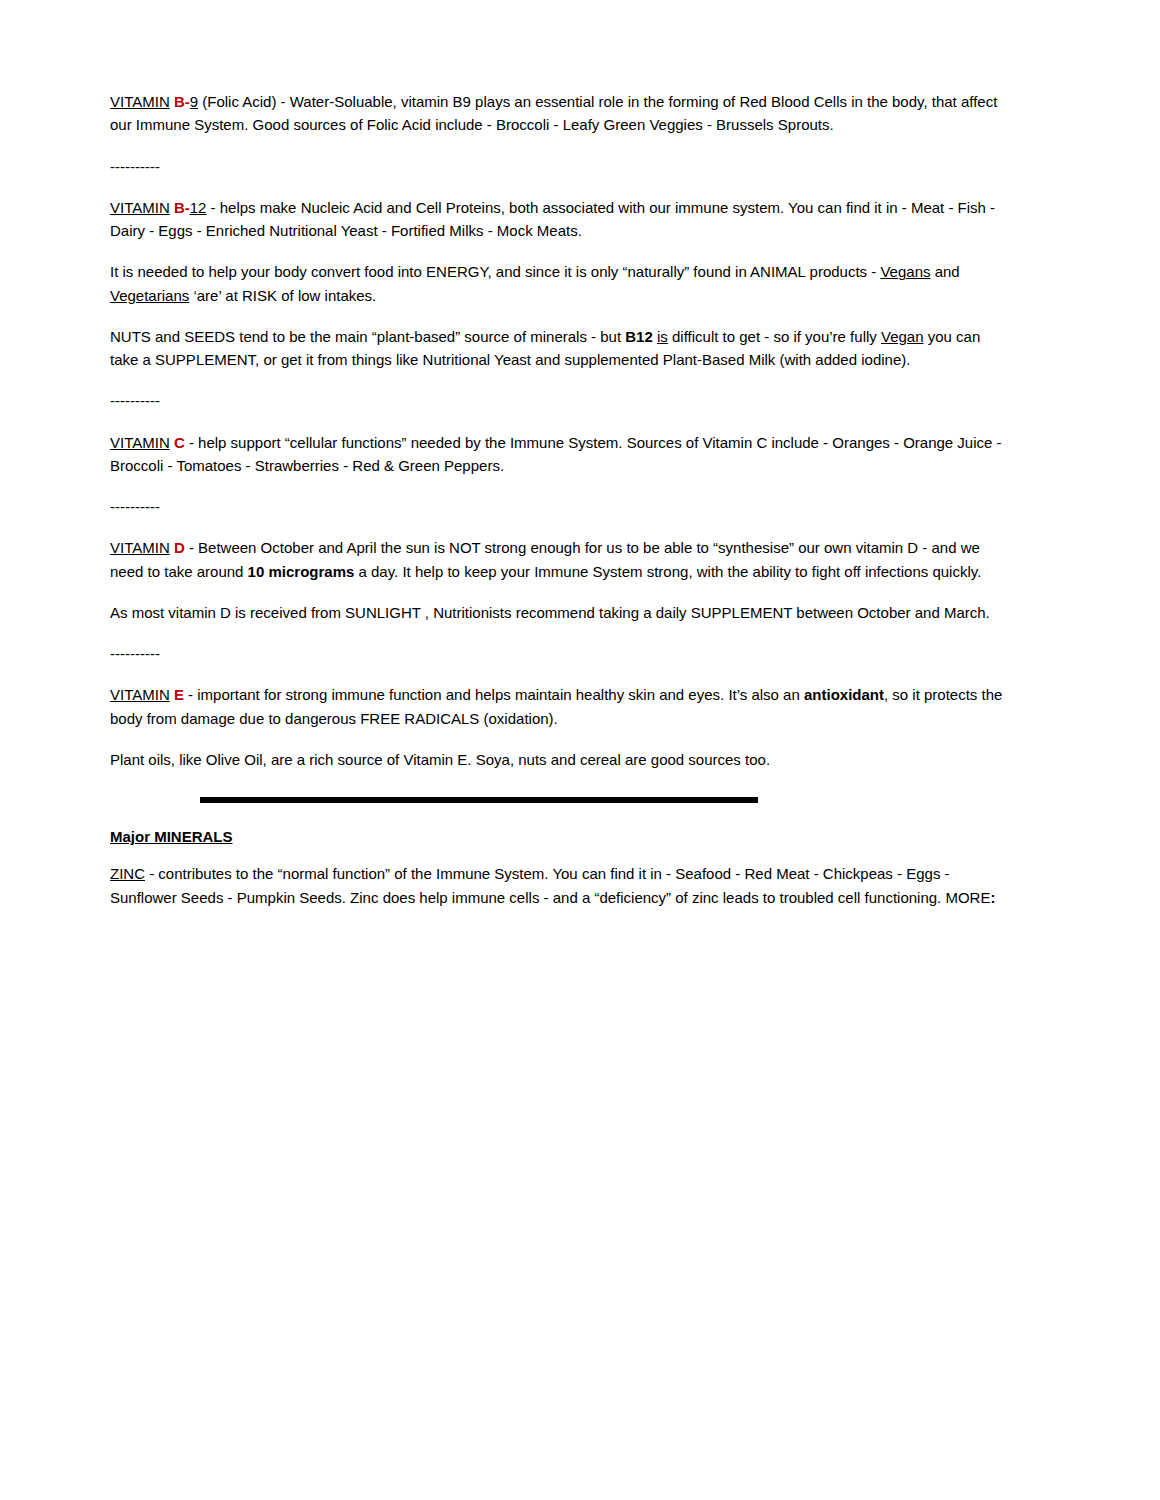VITAMIN B-9 (Folic Acid) - Water-Soluable, vitamin B9 plays an essential role in the forming of Red Blood Cells in the body, that affect our Immune System. Good sources of Folic Acid include - Broccoli - Leafy Green Veggies - Brussels Sprouts.
----------
VITAMIN B-12 - helps make Nucleic Acid and Cell Proteins, both associated with our immune system. You can find it in - Meat - Fish - Dairy - Eggs - Enriched Nutritional Yeast - Fortified Milks - Mock Meats.
It is needed to help your body convert food into ENERGY, and since it is only “naturally” found in ANIMAL products - Vegans and Vegetarians ‘are’ at RISK of low intakes.
NUTS and SEEDS tend to be the main “plant-based” source of minerals - but B12 is difficult to get - so if you’re fully Vegan you can take a SUPPLEMENT, or get it from things like Nutritional Yeast and supplemented Plant-Based Milk (with added iodine).
----------
VITAMIN C - help support “cellular functions” needed by the Immune System. Sources of Vitamin C include - Oranges - Orange Juice - Broccoli - Tomatoes - Strawberries - Red & Green Peppers.
----------
VITAMIN D - Between October and April the sun is NOT strong enough for us to be able to “synthesise” our own vitamin D - and we need to take around 10 micrograms a day. It help to keep your Immune System strong, with the ability to fight off infections quickly.
As most vitamin D is received from SUNLIGHT , Nutritionists recommend taking a daily SUPPLEMENT between October and March.
----------
VITAMIN E - important for strong immune function and helps maintain healthy skin and eyes. It’s also an antioxidant, so it protects the body from damage due to dangerous FREE RADICALS (oxidation).
Plant oils, like Olive Oil, are a rich source of Vitamin E. Soya, nuts and cereal are good sources too.
Major MINERALS
ZINC - contributes to the “normal function” of the Immune System. You can find it in - Seafood - Red Meat - Chickpeas - Eggs - Sunflower Seeds - Pumpkin Seeds. Zinc does help immune cells - and a “deficiency” of zinc leads to troubled cell functioning. MORE: